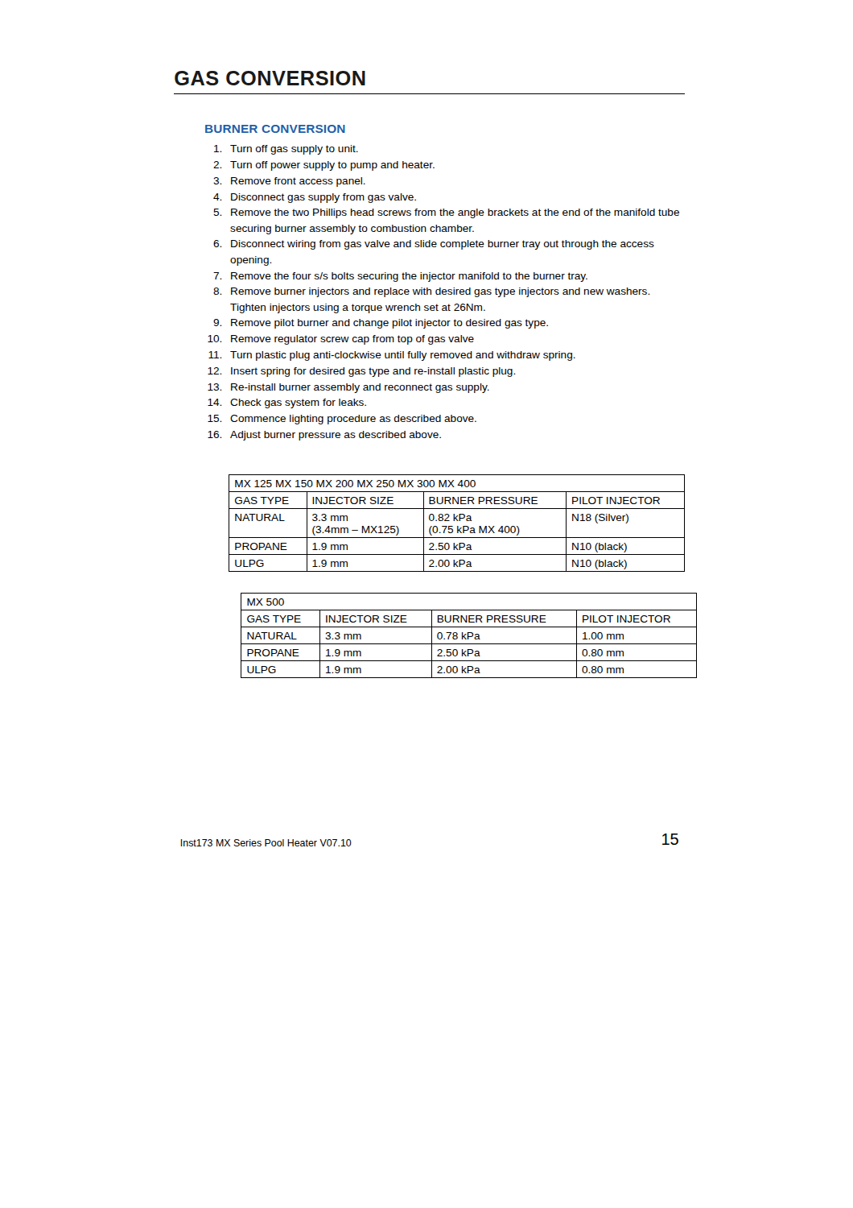GAS CONVERSION
BURNER CONVERSION
Turn off gas supply to unit.
Turn off power supply to pump and heater.
Remove front access panel.
Disconnect gas supply from gas valve.
Remove the two Phillips head screws from the angle brackets at the end of the manifold tube securing burner assembly to combustion chamber.
Disconnect wiring from gas valve and slide complete burner tray out through the access opening.
Remove the four s/s bolts securing the injector manifold to the burner tray.
Remove burner injectors and replace with desired gas type injectors and new washers. Tighten injectors using a torque wrench set at 26Nm.
Remove pilot burner and change pilot injector to desired gas type.
Remove regulator screw cap from top of gas valve
Turn plastic plug anti-clockwise until fully removed and withdraw spring.
Insert spring for desired gas type and re-install plastic plug.
Re-install burner assembly and reconnect gas supply.
Check gas system for leaks.
Commence lighting procedure as described above.
Adjust burner pressure as described above.
| MX 125 MX 150 MX 200 MX 250 MX 300 MX 400 |
| GAS TYPE | INJECTOR SIZE | BURNER PRESSURE | PILOT INJECTOR |
| NATURAL | 3.3 mm (3.4mm – MX125) | 0.82 kPa (0.75 kPa MX 400) | N18 (Silver) |
| PROPANE | 1.9 mm | 2.50 kPa | N10 (black) |
| ULPG | 1.9 mm | 2.00 kPa | N10 (black) |
| MX 500 |
| GAS TYPE | INJECTOR SIZE | BURNER PRESSURE | PILOT INJECTOR |
| NATURAL | 3.3 mm | 0.78 kPa | 1.00 mm |
| PROPANE | 1.9 mm | 2.50 kPa | 0.80 mm |
| ULPG | 1.9 mm | 2.00 kPa | 0.80 mm |
Inst173 MX Series Pool Heater V07.10
15